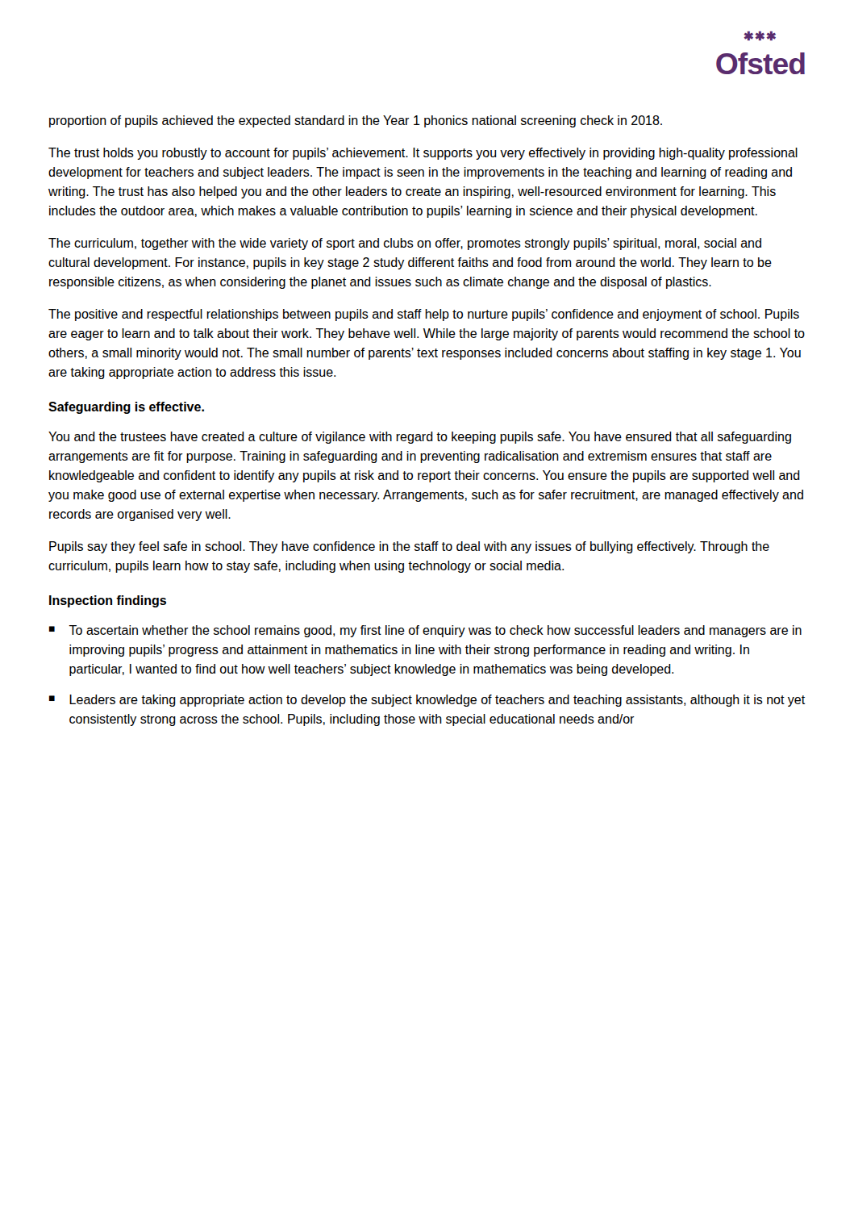✱✱✱ Ofsted
proportion of pupils achieved the expected standard in the Year 1 phonics national screening check in 2018.
The trust holds you robustly to account for pupils’ achievement. It supports you very effectively in providing high-quality professional development for teachers and subject leaders. The impact is seen in the improvements in the teaching and learning of reading and writing. The trust has also helped you and the other leaders to create an inspiring, well-resourced environment for learning. This includes the outdoor area, which makes a valuable contribution to pupils’ learning in science and their physical development.
The curriculum, together with the wide variety of sport and clubs on offer, promotes strongly pupils’ spiritual, moral, social and cultural development. For instance, pupils in key stage 2 study different faiths and food from around the world. They learn to be responsible citizens, as when considering the planet and issues such as climate change and the disposal of plastics.
The positive and respectful relationships between pupils and staff help to nurture pupils’ confidence and enjoyment of school. Pupils are eager to learn and to talk about their work. They behave well. While the large majority of parents would recommend the school to others, a small minority would not. The small number of parents’ text responses included concerns about staffing in key stage 1. You are taking appropriate action to address this issue.
Safeguarding is effective.
You and the trustees have created a culture of vigilance with regard to keeping pupils safe. You have ensured that all safeguarding arrangements are fit for purpose. Training in safeguarding and in preventing radicalisation and extremism ensures that staff are knowledgeable and confident to identify any pupils at risk and to report their concerns. You ensure the pupils are supported well and you make good use of external expertise when necessary. Arrangements, such as for safer recruitment, are managed effectively and records are organised very well.
Pupils say they feel safe in school. They have confidence in the staff to deal with any issues of bullying effectively. Through the curriculum, pupils learn how to stay safe, including when using technology or social media.
Inspection findings
To ascertain whether the school remains good, my first line of enquiry was to check how successful leaders and managers are in improving pupils’ progress and attainment in mathematics in line with their strong performance in reading and writing. In particular, I wanted to find out how well teachers’ subject knowledge in mathematics was being developed.
Leaders are taking appropriate action to develop the subject knowledge of teachers and teaching assistants, although it is not yet consistently strong across the school. Pupils, including those with special educational needs and/or